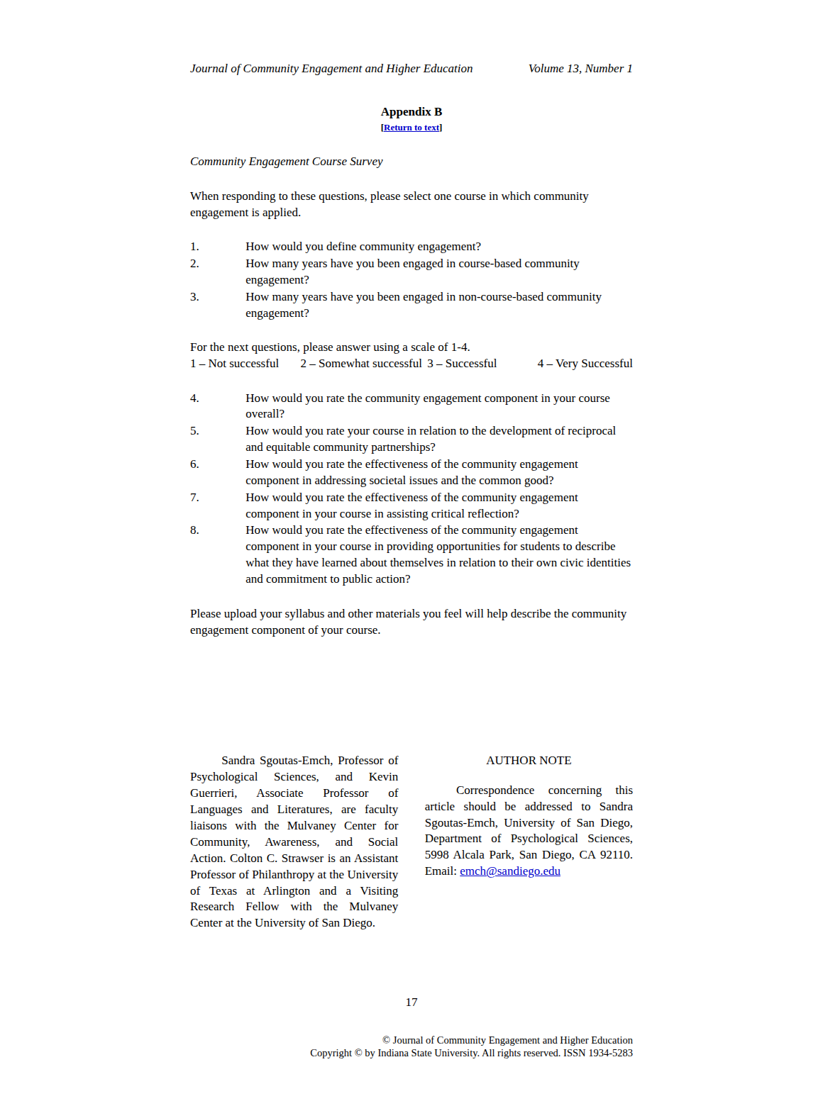Journal of Community Engagement and Higher Education Volume 13, Number 1
Appendix B
[Return to text]
Community Engagement Course Survey
When responding to these questions, please select one course in which community engagement is applied.
1. How would you define community engagement?
2. How many years have you been engaged in course-based community engagement?
3. How many years have you been engaged in non-course-based community engagement?
For the next questions, please answer using a scale of 1-4.
1 – Not successful 2 – Somewhat successful 3 – Successful 4 – Very Successful
4. How would you rate the community engagement component in your course overall?
5. How would you rate your course in relation to the development of reciprocal and equitable community partnerships?
6. How would you rate the effectiveness of the community engagement component in addressing societal issues and the common good?
7. How would you rate the effectiveness of the community engagement component in your course in assisting critical reflection?
8. How would you rate the effectiveness of the community engagement component in your course in providing opportunities for students to describe what they have learned about themselves in relation to their own civic identities and commitment to public action?
Please upload your syllabus and other materials you feel will help describe the community engagement component of your course.
Sandra Sgoutas-Emch, Professor of Psychological Sciences, and Kevin Guerrieri, Associate Professor of Languages and Literatures, are faculty liaisons with the Mulvaney Center for Community, Awareness, and Social Action. Colton C. Strawser is an Assistant Professor of Philanthropy at the University of Texas at Arlington and a Visiting Research Fellow with the Mulvaney Center at the University of San Diego.
AUTHOR NOTE
Correspondence concerning this article should be addressed to Sandra Sgoutas-Emch, University of San Diego, Department of Psychological Sciences, 5998 Alcala Park, San Diego, CA 92110. Email: emch@sandiego.edu
17
© Journal of Community Engagement and Higher Education
Copyright © by Indiana State University. All rights reserved. ISSN 1934-5283